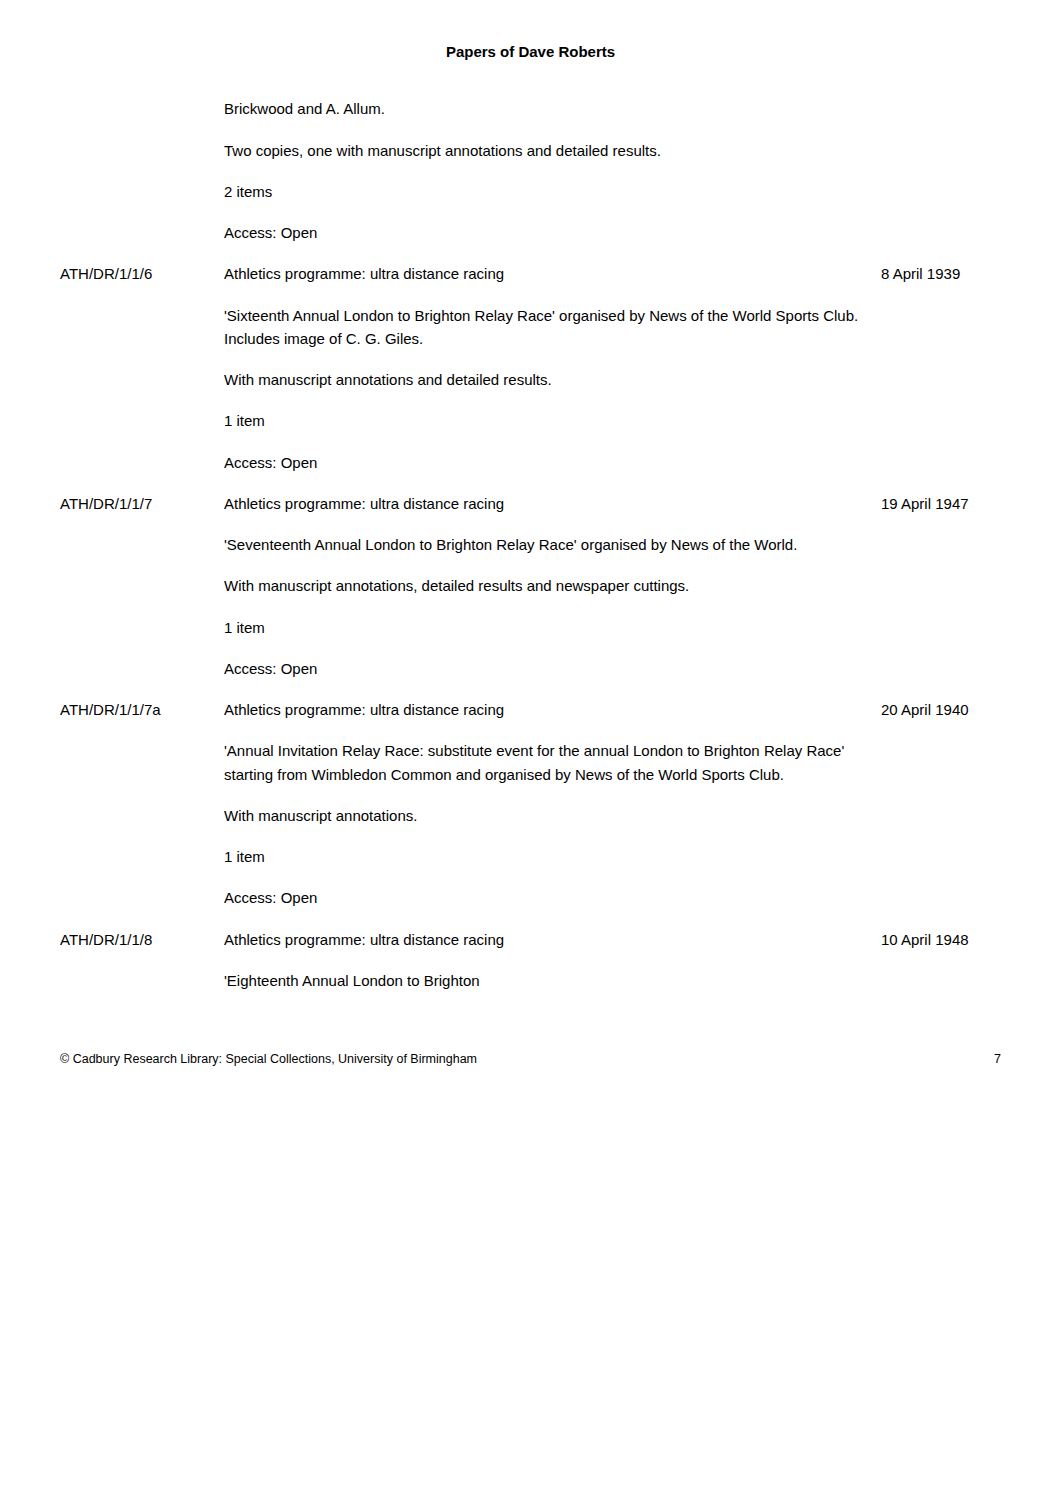Papers of Dave Roberts
Brickwood and A. Allum.
Two copies, one with manuscript annotations and detailed results.
2 items
Access: Open
ATH/DR/1/1/6
Athletics programme: ultra distance racing
'Sixteenth Annual London to Brighton Relay Race' organised by News of the World Sports Club. Includes image of C. G. Giles.
With manuscript annotations and detailed results.
1 item
Access: Open
8 April 1939
ATH/DR/1/1/7
Athletics programme: ultra distance racing
'Seventeenth Annual London to Brighton Relay Race' organised by News of the World.
With manuscript annotations, detailed results and newspaper cuttings.
1 item
Access: Open
19 April 1947
ATH/DR/1/1/7a
Athletics programme: ultra distance racing
'Annual Invitation Relay Race: substitute event for the annual London to Brighton Relay Race' starting from Wimbledon Common and organised by News of the World Sports Club.
With manuscript annotations.
1 item
Access: Open
20 April 1940
ATH/DR/1/1/8
Athletics programme: ultra distance racing
'Eighteenth Annual London to Brighton
10 April 1948
© Cadbury Research Library: Special Collections, University of Birmingham
7